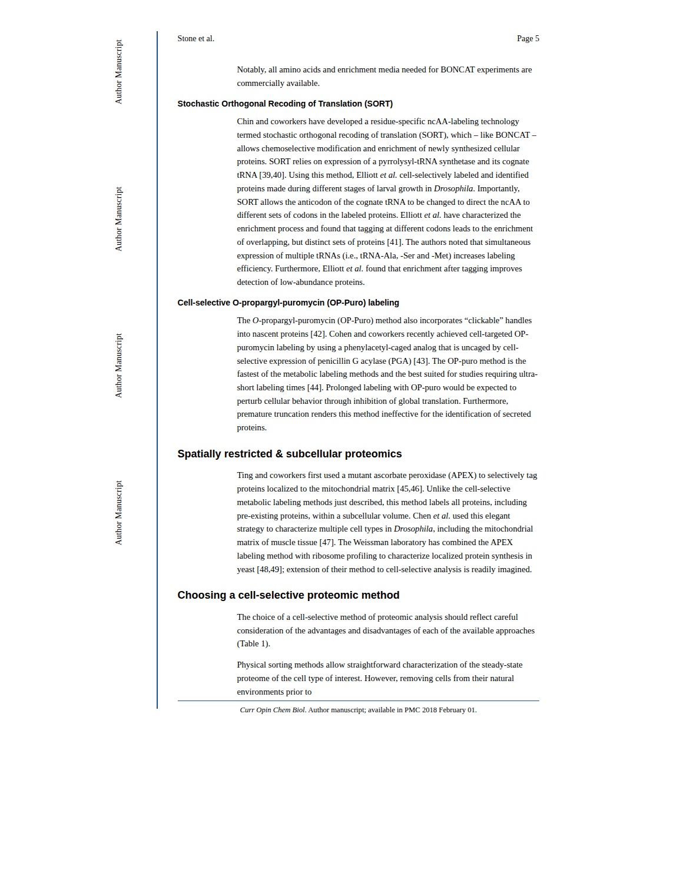Author Manuscript Author Manuscript Author Manuscript Author Manuscript
Stone et al.
Page 5
Notably, all amino acids and enrichment media needed for BONCAT experiments are commercially available.
Stochastic Orthogonal Recoding of Translation (SORT)
Chin and coworkers have developed a residue-specific ncAA-labeling technology termed stochastic orthogonal recoding of translation (SORT), which – like BONCAT – allows chemoselective modification and enrichment of newly synthesized cellular proteins. SORT relies on expression of a pyrrolysyl-tRNA synthetase and its cognate tRNA [39,40]. Using this method, Elliott et al. cell-selectively labeled and identified proteins made during different stages of larval growth in Drosophila. Importantly, SORT allows the anticodon of the cognate tRNA to be changed to direct the ncAA to different sets of codons in the labeled proteins. Elliott et al. have characterized the enrichment process and found that tagging at different codons leads to the enrichment of overlapping, but distinct sets of proteins [41]. The authors noted that simultaneous expression of multiple tRNAs (i.e., tRNA-Ala, -Ser and -Met) increases labeling efficiency. Furthermore, Elliott et al. found that enrichment after tagging improves detection of low-abundance proteins.
Cell-selective O-propargyl-puromycin (OP-Puro) labeling
The O-propargyl-puromycin (OP-Puro) method also incorporates “clickable” handles into nascent proteins [42]. Cohen and coworkers recently achieved cell-targeted OP-puromycin labeling by using a phenylacetyl-caged analog that is uncaged by cell-selective expression of penicillin G acylase (PGA) [43]. The OP-puro method is the fastest of the metabolic labeling methods and the best suited for studies requiring ultra-short labeling times [44]. Prolonged labeling with OP-puro would be expected to perturb cellular behavior through inhibition of global translation. Furthermore, premature truncation renders this method ineffective for the identification of secreted proteins.
Spatially restricted & subcellular proteomics
Ting and coworkers first used a mutant ascorbate peroxidase (APEX) to selectively tag proteins localized to the mitochondrial matrix [45,46]. Unlike the cell-selective metabolic labeling methods just described, this method labels all proteins, including pre-existing proteins, within a subcellular volume. Chen et al. used this elegant strategy to characterize multiple cell types in Drosophila, including the mitochondrial matrix of muscle tissue [47]. The Weissman laboratory has combined the APEX labeling method with ribosome profiling to characterize localized protein synthesis in yeast [48,49]; extension of their method to cell-selective analysis is readily imagined.
Choosing a cell-selective proteomic method
The choice of a cell-selective method of proteomic analysis should reflect careful consideration of the advantages and disadvantages of each of the available approaches (Table 1).
Physical sorting methods allow straightforward characterization of the steady-state proteome of the cell type of interest. However, removing cells from their natural environments prior to
Curr Opin Chem Biol. Author manuscript; available in PMC 2018 February 01.